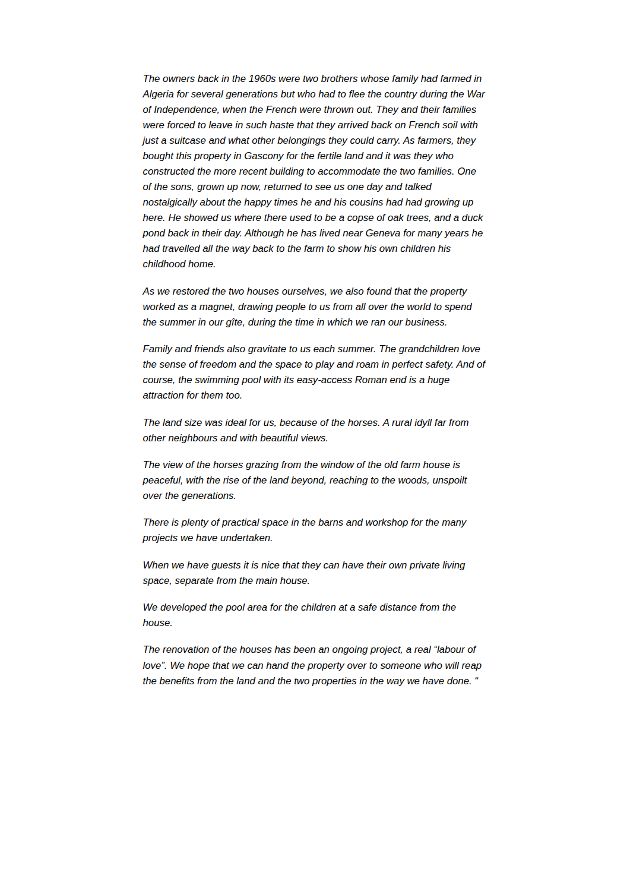The owners back in the 1960s were two brothers whose family had farmed in Algeria for several generations but who had to flee the country during the War of Independence, when the French were thrown out. They and their families were forced to leave in such haste that they arrived back on French soil with just a suitcase and what other belongings they could carry. As farmers, they bought this property in Gascony for the fertile land and it was they who constructed the more recent building to accommodate the two families. One of the sons, grown up now, returned to see us one day and talked nostalgically about the happy times he and his cousins had had growing up here. He showed us where there used to be a copse of oak trees, and a duck pond back in their day. Although he has lived near Geneva for many years he had travelled all the way back to the farm to show his own children his childhood home.
As we restored the two houses ourselves, we also found that the property worked as a magnet, drawing people to us from all over the world to spend the summer in our gîte, during the time in which we ran our business.
Family and friends also gravitate to us each summer. The grandchildren love the sense of freedom and the space to play and roam in perfect safety. And of course, the swimming pool with its easy-access Roman end is a huge attraction for them too.
The land size was ideal for us, because of the horses. A rural idyll far from other neighbours and with beautiful views.
The view of the horses grazing from the window of the old farm house is peaceful, with the rise of the land beyond, reaching to the woods, unspoilt over the generations.
There is plenty of practical space in the barns and workshop for the many projects we have undertaken.
When we have guests it is nice that they can have their own private living space, separate from the main house.
We developed the pool area for the children at a safe distance from the house.
The renovation of the houses has been an ongoing project, a real “labour of love”. We hope that we can hand the property over to someone who will reap the benefits from the land and the two properties in the way we have done. “